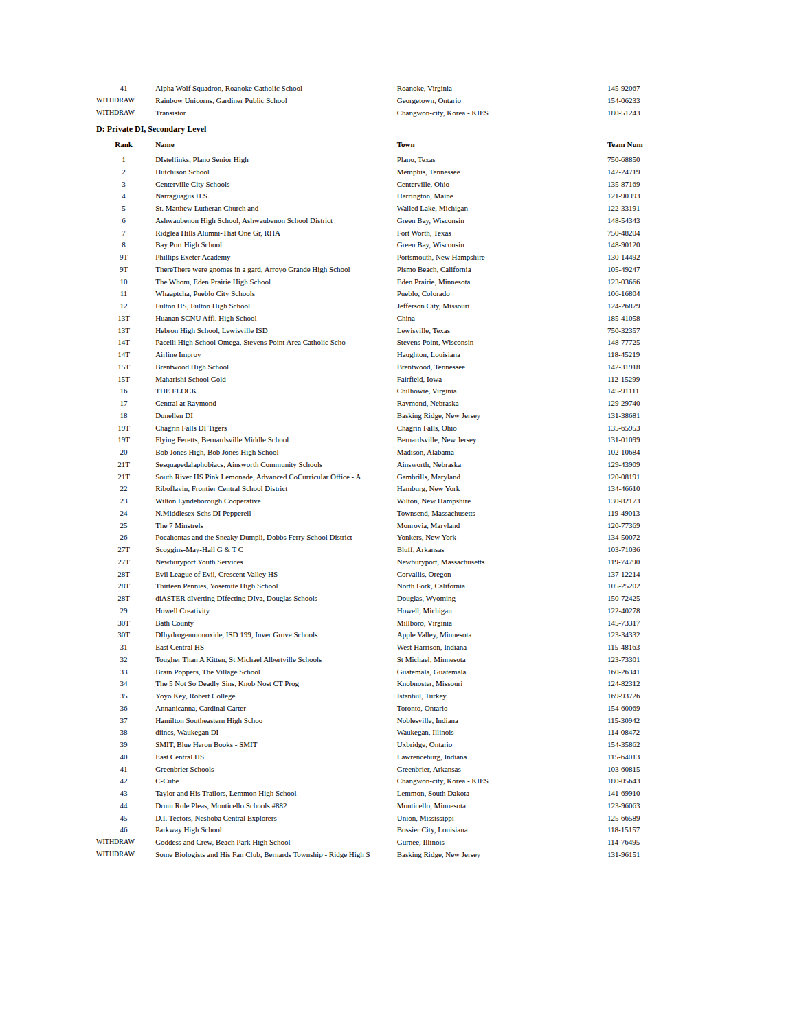| 41 | Alpha Wolf Squadron, Roanoke Catholic School | Roanoke, Virginia | 145-92067 |
| WITHDRAW | Rainbow Unicorns, Gardiner Public School | Georgetown, Ontario | 154-06233 |
| WITHDRAW | Transistor | Changwon-city, Korea - KIES | 180-51243 |
D: Private DI, Secondary Level
| Rank | Name | Town | Team Num |
| 1 | DIstelfinks, Plano Senior High | Plano, Texas | 750-68850 |
| 2 | Hutchison School | Memphis, Tennessee | 142-24719 |
| 3 | Centerville City Schools | Centerville, Ohio | 135-87169 |
| 4 | Narraguagus H.S. | Harrington, Maine | 121-90393 |
| 5 | St. Matthew Lutheran Church and | Walled Lake, Michigan | 122-33191 |
| 6 | Ashwaubenon High School, Ashwaubenon School District | Green Bay, Wisconsin | 148-54343 |
| 7 | Ridglea Hills Alumni-That One Gr, RHA | Fort Worth, Texas | 750-48204 |
| 8 | Bay Port High School | Green Bay, Wisconsin | 148-90120 |
| 9T | Phillips Exeter Academy | Portsmouth, New Hampshire | 130-14492 |
| 9T | ThereThere were gnomes in a gard, Arroyo Grande High School | Pismo Beach, California | 105-49247 |
| 10 | The Whom, Eden Prairie High School | Eden Prairie, Minnesota | 123-03666 |
| 11 | Whaaptcha, Pueblo City Schools | Pueblo, Colorado | 106-16804 |
| 12 | Fulton HS, Fulton High School | Jefferson City, Missouri | 124-26879 |
| 13T | Huanan SCNU Affl. High School | China | 185-41058 |
| 13T | Hebron High School, Lewisville ISD | Lewisville, Texas | 750-32357 |
| 14T | Pacelli High School Omega, Stevens Point Area Catholic Scho | Stevens Point, Wisconsin | 148-77725 |
| 14T | Airline Improv | Haughton, Louisiana | 118-45219 |
| 15T | Brentwood High School | Brentwood, Tennessee | 142-31918 |
| 15T | Maharishi School Gold | Fairfield, Iowa | 112-15299 |
| 16 | THE FLOCK | Chilhowie, Virginia | 145-91111 |
| 17 | Central at Raymond | Raymond, Nebraska | 129-29740 |
| 18 | Dunellen DI | Basking Ridge, New Jersey | 131-38681 |
| 19T | Chagrin Falls DI Tigers | Chagrin Falls, Ohio | 135-65953 |
| 19T | Flying Feretts, Bernardsville Middle School | Bernardsville, New Jersey | 131-01099 |
| 20 | Bob Jones High, Bob Jones High School | Madison, Alabama | 102-10684 |
| 21T | Sesquapedalaphobiacs, Ainsworth Community Schools | Ainsworth, Nebraska | 129-43909 |
| 21T | South River HS Pink Lemonade, Advanced CoCurricular Office - A | Gambrills, Maryland | 120-08191 |
| 22 | Riboflavin, Frontier Central School District | Hamburg, New York | 134-46610 |
| 23 | Wilton Lyndeborough Cooperative | Wilton, New Hampshire | 130-82173 |
| 24 | N.Middlesex Schs DI Pepperell | Townsend, Massachusetts | 119-49013 |
| 25 | The 7 Minstrels | Monrovia, Maryland | 120-77369 |
| 26 | Pocahontas and the Sneaky Dumpli, Dobbs Ferry School District | Yonkers, New York | 134-50072 |
| 27T | Scoggins-May-Hall G & T C | Bluff, Arkansas | 103-71036 |
| 27T | Newburyport Youth Services | Newburyport, Massachusetts | 119-74790 |
| 28T | Evil League of Evil, Crescent Valley HS | Corvallis, Oregon | 137-12214 |
| 28T | Thirteen Pennies, Yosemite High School | North Fork, California | 105-25202 |
| 28T | diASTER dIverting DIfecting DIva, Douglas Schools | Douglas, Wyoming | 150-72425 |
| 29 | Howell Creativity | Howell, Michigan | 122-40278 |
| 30T | Bath County | Millboro, Virginia | 145-73317 |
| 30T | DIhydrogenmonoxide, ISD 199, Inver Grove Schools | Apple Valley, Minnesota | 123-34332 |
| 31 | East Central HS | West Harrison, Indiana | 115-48163 |
| 32 | Tougher Than A Kitten, St Michael Albertville Schools | St Michael, Minnesota | 123-73301 |
| 33 | Brain Poppers, The Village School | Guatemala, Guatemala | 160-26341 |
| 34 | The 5 Not So Deadly Sins, Knob Nost CT Prog | Knobnoster, Missouri | 124-82312 |
| 35 | Yoyo Key, Robert College | Istanbul, Turkey | 169-93726 |
| 36 | Annanicanna, Cardinal Carter | Toronto, Ontario | 154-60069 |
| 37 | Hamilton Southeastern High Schoo | Noblesville, Indiana | 115-30942 |
| 38 | diincs, Waukegan DI | Waukegan, Illinois | 114-08472 |
| 39 | SMIT, Blue Heron Books - SMIT | Uxbridge, Ontario | 154-35862 |
| 40 | East Central HS | Lawrenceburg, Indiana | 115-64013 |
| 41 | Greenbrier Schools | Greenbrier, Arkansas | 103-60815 |
| 42 | C-Cube | Changwon-city, Korea - KIES | 180-05643 |
| 43 | Taylor and His Trailors, Lemmon High School | Lemmon, South Dakota | 141-69910 |
| 44 | Drum Role Pleas, Monticello Schools #882 | Monticello, Minnesota | 123-96063 |
| 45 | D.I. Tectors, Neshoba Central Explorers | Union, Mississippi | 125-66589 |
| 46 | Parkway High School | Bossier City, Louisiana | 118-15157 |
| WITHDRAW | Goddess and Crew, Beach Park High School | Gurnee, Illinois | 114-76495 |
| WITHDRAW | Some Biologists and His Fan Club, Bernards Township - Ridge High S | Basking Ridge, New Jersey | 131-96151 |